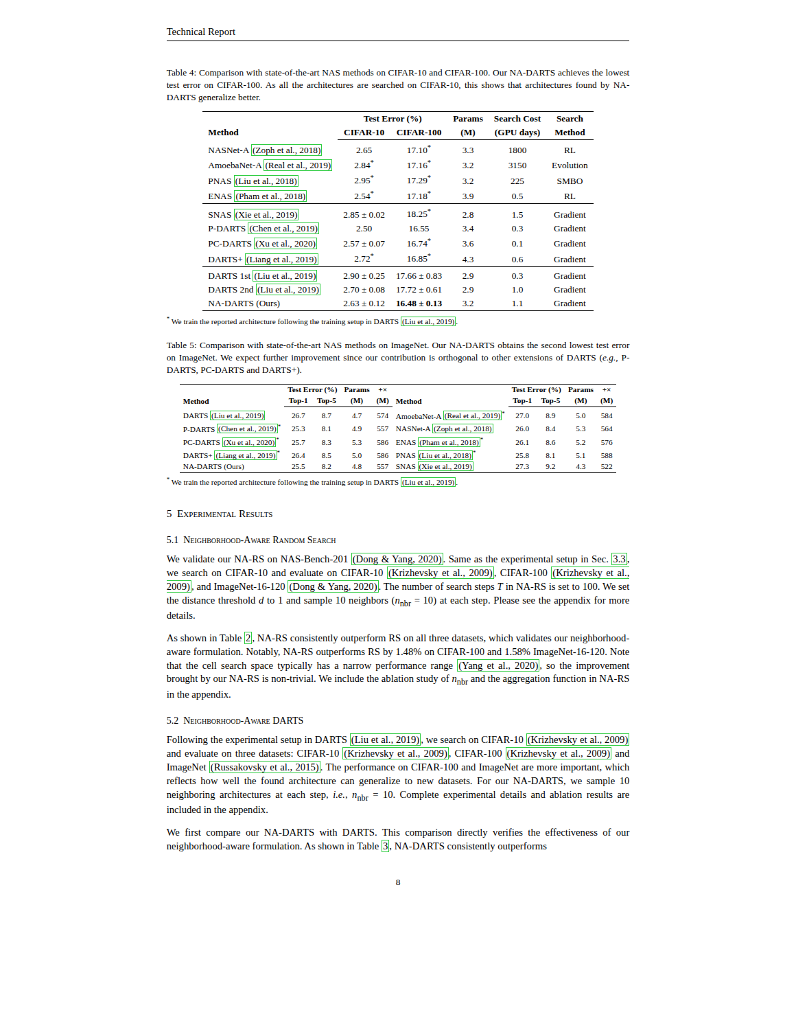Technical Report
Table 4: Comparison with state-of-the-art NAS methods on CIFAR-10 and CIFAR-100. Our NA-DARTS achieves the lowest test error on CIFAR-100. As all the architectures are searched on CIFAR-10, this shows that architectures found by NA-DARTS generalize better.
| Method | Test Error (%) | Params | Search Cost | Search |
| --- | --- | --- | --- | --- |
| CIFAR-10 | CIFAR-100 | (M) | (GPU days) | Method |
| NASNet-A (Zoph et al., 2018) | 2.65 | 17.10 * | 3.3 | 1800 | RL |
| AmoebaNet-A (Real et al., 2019) | 2.84 * | 17.16 * | 3.2 | 3150 | Evolution |
| PNAS (Liu et al., 2018) | 2.95 * | 17.29 * | 3.2 | 225 | SMBO |
| ENAS (Pham et al., 2018) | 2.54 * | 17.18 * | 3.9 | 0.5 | RL |
| SNAS (Xie et al., 2019) | 2.85 ± 0.02 | 18.25 * | 2.8 | 1.5 | Gradient |
| P-DARTS (Chen et al., 2019) | 2.50 | 16.55 | 3.4 | 0.3 | Gradient |
| PC-DARTS (Xu et al., 2020) | 2.57 ± 0.07 | 16.74 * | 3.6 | 0.1 | Gradient |
| DARTS+ (Liang et al., 2019) | 2.72 * | 16.85 * | 4.3 | 0.6 | Gradient |
| DARTS 1st (Liu et al., 2019) | 2.90 ± 0.25 | 17.66 ± 0.83 | 2.9 | 0.3 | Gradient |
| DARTS 2nd (Liu et al., 2019) | 2.70 ± 0.08 | 17.72 ± 0.61 | 2.9 | 1.0 | Gradient |
| NA-DARTS (Ours) | 2.63 ± 0.12 | 16.48 ± 0.13 | 3.2 | 1.1 | Gradient |
* We train the reported architecture following the training setup in DARTS (Liu et al., 2019).
Table 5: Comparison with state-of-the-art NAS methods on ImageNet. Our NA-DARTS obtains the second lowest test error on ImageNet. We expect further improvement since our contribution is orthogonal to other extensions of DARTS (e.g., P-DARTS, PC-DARTS and DARTS+).
| Method | Test Error (%) | Params | +× | Method | Test Error (%) | Params | +× |
| --- | --- | --- | --- | --- | --- | --- | --- |
| Top-1 | Top-5 | (M) | (M) | Top-1 | Top-5 | (M) | (M) |
| DARTS (Liu et al., 2019) | 26.7 | 8.7 | 4.7 | 574 | AmoebaNet-A (Real et al., 2019) * | 27.0 | 8.9 | 5.0 | 584 |
| P-DARTS (Chen et al., 2019) * | 25.3 | 8.1 | 4.9 | 557 | NASNet-A (Zoph et al., 2018) | 26.0 | 8.4 | 5.3 | 564 |
| PC-DARTS (Xu et al., 2020) * | 25.7 | 8.3 | 5.3 | 586 | ENAS (Pham et al., 2018) * | 26.1 | 8.6 | 5.2 | 576 |
| DARTS+ (Liang et al., 2019) * | 26.4 | 8.5 | 5.0 | 586 | PNAS (Liu et al., 2018) * | 25.8 | 8.1 | 5.1 | 588 |
| NA-DARTS (Ours) | 25.5 | 8.2 | 4.8 | 557 | SNAS (Xie et al., 2019) | 27.3 | 9.2 | 4.3 | 522 |
* We train the reported architecture following the training setup in DARTS (Liu et al., 2019).
5 Experimental Results
5.1 Neighborhood-Aware Random Search
We validate our NA-RS on NAS-Bench-201 (Dong & Yang, 2020). Same as the experimental setup in Sec. 3.3, we search on CIFAR-10 and evaluate on CIFAR-10 (Krizhevsky et al., 2009), CIFAR-100 (Krizhevsky et al., 2009), and ImageNet-16-120 (Dong & Yang, 2020). The number of search steps T in NA-RS is set to 100. We set the distance threshold d to 1 and sample 10 neighbors (nnbr = 10) at each step. Please see the appendix for more details.
As shown in Table 2, NA-RS consistently outperform RS on all three datasets, which validates our neighborhood-aware formulation. Notably, NA-RS outperforms RS by 1.48% on CIFAR-100 and 1.58% ImageNet-16-120. Note that the cell search space typically has a narrow performance range (Yang et al., 2020), so the improvement brought by our NA-RS is non-trivial. We include the ablation study of nnbr and the aggregation function in NA-RS in the appendix.
5.2 Neighborhood-Aware DARTS
Following the experimental setup in DARTS (Liu et al., 2019), we search on CIFAR-10 (Krizhevsky et al., 2009) and evaluate on three datasets: CIFAR-10 (Krizhevsky et al., 2009), CIFAR-100 (Krizhevsky et al., 2009) and ImageNet (Russakovsky et al., 2015). The performance on CIFAR-100 and ImageNet are more important, which reflects how well the found architecture can generalize to new datasets. For our NA-DARTS, we sample 10 neighboring architectures at each step, i.e., nnbr = 10. Complete experimental details and ablation results are included in the appendix.
We first compare our NA-DARTS with DARTS. This comparison directly verifies the effectiveness of our neighborhood-aware formulation. As shown in Table 3, NA-DARTS consistently outperforms
8